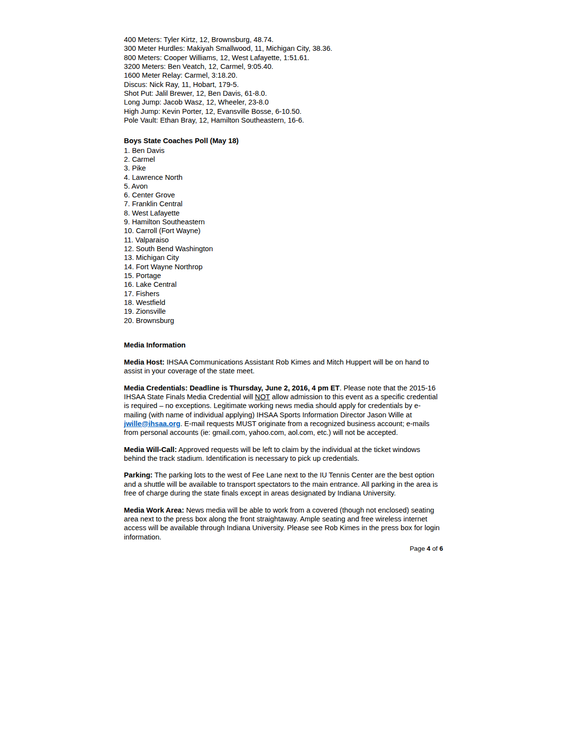400 Meters: Tyler Kirtz, 12, Brownsburg, 48.74.
300 Meter Hurdles: Makiyah Smallwood, 11, Michigan City, 38.36.
800 Meters: Cooper Williams, 12, West Lafayette, 1:51.61.
3200 Meters: Ben Veatch, 12, Carmel, 9:05.40.
1600 Meter Relay: Carmel, 3:18.20.
Discus: Nick Ray, 11, Hobart, 179-5.
Shot Put: Jalil Brewer, 12, Ben Davis, 61-8.0.
Long Jump: Jacob Wasz, 12, Wheeler, 23-8.0
High Jump: Kevin Porter, 12, Evansville Bosse, 6-10.50.
Pole Vault: Ethan Bray, 12, Hamilton Southeastern, 16-6.
Boys State Coaches Poll (May 18)
1. Ben Davis
2. Carmel
3. Pike
4. Lawrence North
5. Avon
6. Center Grove
7. Franklin Central
8. West Lafayette
9. Hamilton Southeastern
10. Carroll (Fort Wayne)
11. Valparaiso
12. South Bend Washington
13. Michigan City
14. Fort Wayne Northrop
15. Portage
16. Lake Central
17. Fishers
18. Westfield
19. Zionsville
20. Brownsburg
Media Information
Media Host: IHSAA Communications Assistant Rob Kimes and Mitch Huppert will be on hand to assist in your coverage of the state meet.
Media Credentials: Deadline is Thursday, June 2, 2016, 4 pm ET. Please note that the 2015-16 IHSAA State Finals Media Credential will NOT allow admission to this event as a specific credential is required – no exceptions. Legitimate working news media should apply for credentials by e-mailing (with name of individual applying) IHSAA Sports Information Director Jason Wille at jwille@ihsaa.org. E-mail requests MUST originate from a recognized business account; e-mails from personal accounts (ie: gmail.com, yahoo.com, aol.com, etc.) will not be accepted.
Media Will-Call: Approved requests will be left to claim by the individual at the ticket windows behind the track stadium. Identification is necessary to pick up credentials.
Parking: The parking lots to the west of Fee Lane next to the IU Tennis Center are the best option and a shuttle will be available to transport spectators to the main entrance. All parking in the area is free of charge during the state finals except in areas designated by Indiana University.
Media Work Area: News media will be able to work from a covered (though not enclosed) seating area next to the press box along the front straightaway. Ample seating and free wireless internet access will be available through Indiana University. Please see Rob Kimes in the press box for login information.
Page 4 of 6